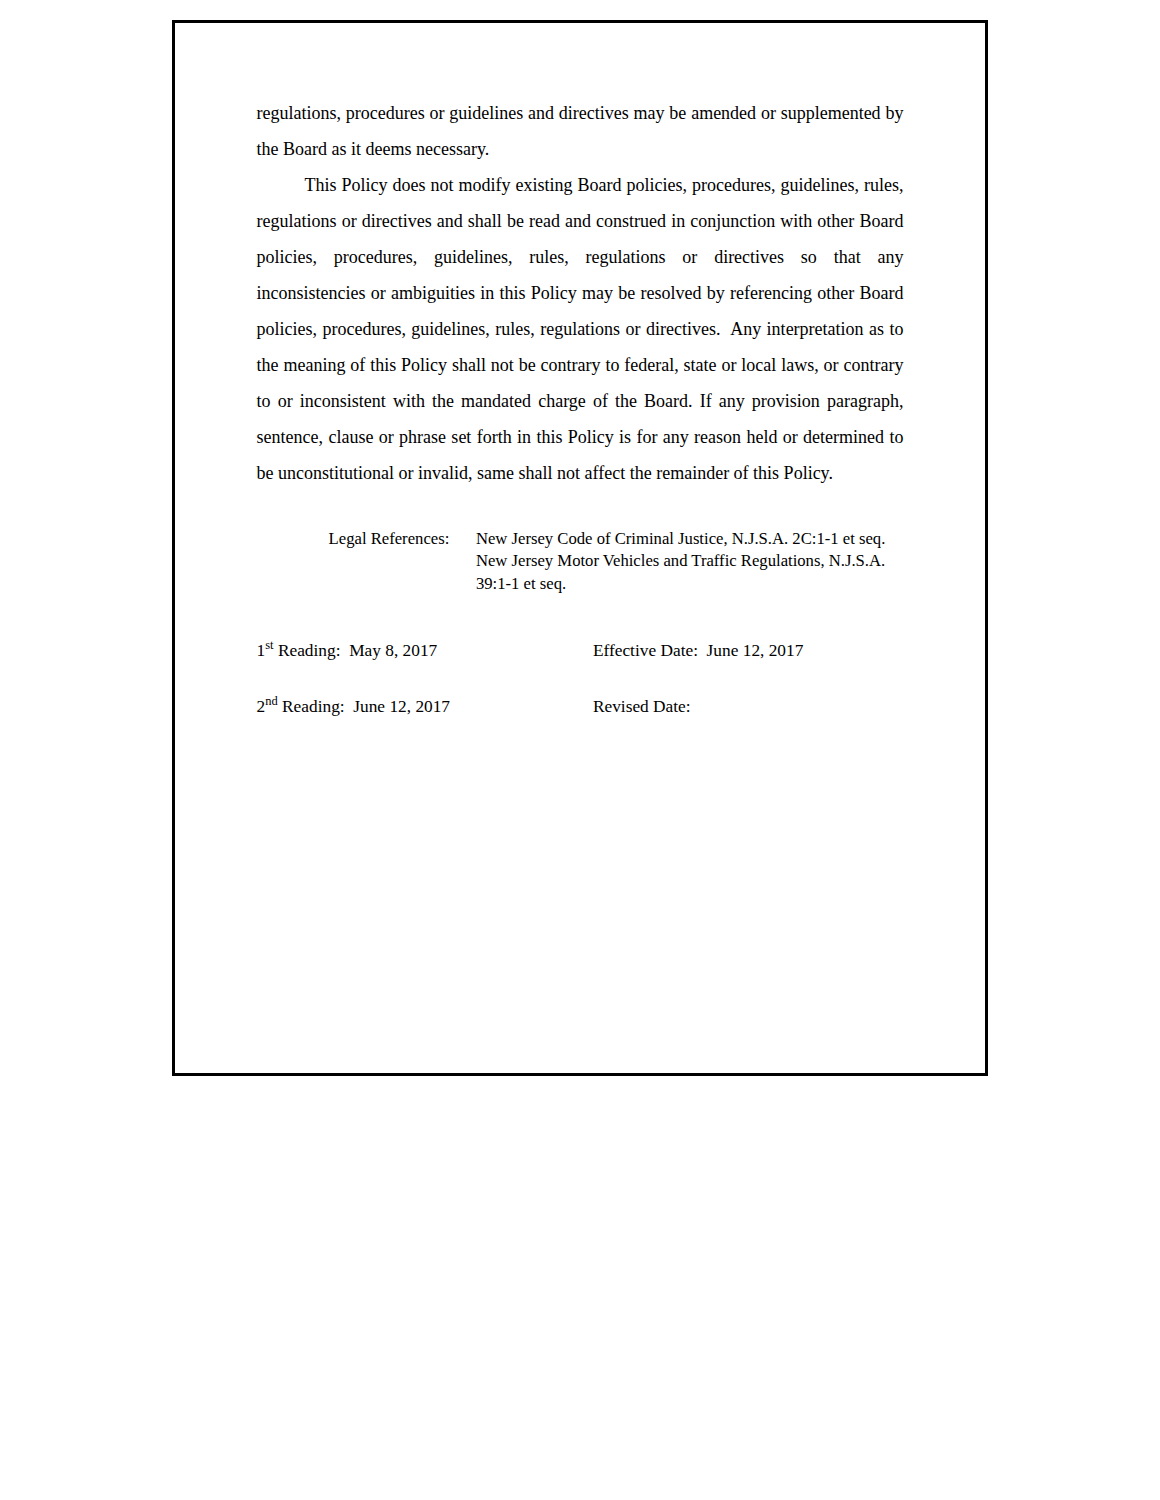regulations, procedures or guidelines and directives may be amended or supplemented by the Board as it deems necessary.
This Policy does not modify existing Board policies, procedures, guidelines, rules, regulations or directives and shall be read and construed in conjunction with other Board policies, procedures, guidelines, rules, regulations or directives so that any inconsistencies or ambiguities in this Policy may be resolved by referencing other Board policies, procedures, guidelines, rules, regulations or directives. Any interpretation as to the meaning of this Policy shall not be contrary to federal, state or local laws, or contrary to or inconsistent with the mandated charge of the Board. If any provision paragraph, sentence, clause or phrase set forth in this Policy is for any reason held or determined to be unconstitutional or invalid, same shall not affect the remainder of this Policy.
Legal References:
New Jersey Code of Criminal Justice, N.J.S.A. 2C:1-1 et seq.
New Jersey Motor Vehicles and Traffic Regulations, N.J.S.A. 39:1-1 et seq.
1st Reading: May 8, 2017
Effective Date: June 12, 2017
2nd Reading: June 12, 2017
Revised Date: